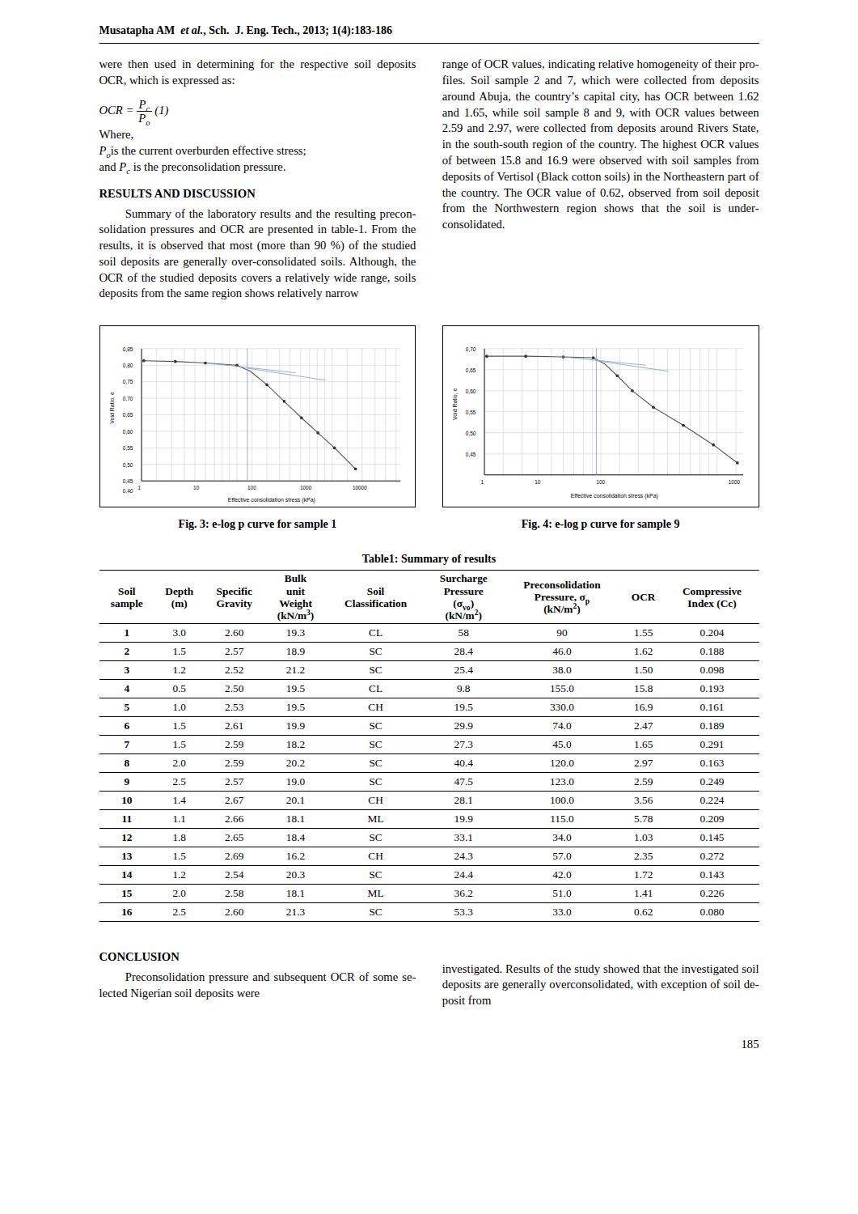Musatapha AM et al., Sch. J. Eng. Tech., 2013; 1(4):183-186
were then used in determining for the respective soil deposits OCR, which is expressed as:
OCR = Pc Po (1)
Where,
Pois the current overburden effective stress;
and Pc is the preconsolidation pressure.
Results and Discussion
Summary of the laboratory results and the resulting preconsolidation pressures and OCR are presented in table-1. From the results, it is observed that most (more than 90 %) of the studied soil deposits are generally over-consolidated soils. Although, the OCR of the studied deposits covers a relatively wide range, soils deposits from the same region shows relatively narrow
range of OCR values, indicating relative homogeneity of their profiles. Soil sample 2 and 7, which were collected from deposits around Abuja, the country’s capital city, has OCR between 1.62 and 1.65, while soil sample 8 and 9, with OCR values between 2.59 and 2.97, were collected from deposits around Rivers State, in the south-south region of the country. The highest OCR values of between 15.8 and 16.9 were observed with soil samples from deposits of Vertisol (Black cotton soils) in the Northeastern part of the country. The OCR value of 0.62, observed from soil deposit from the Northwestern region shows that the soil is under-consolidated.
0,85 0,80 0,75 0,70 0,65 0,60 0,55 0,50 0,45 0,40 1 10 100 1000 10000 Void Ratio, e Effective consolidation stress (kPa)
Fig. 3: e-log p curve for sample 1
0,70 0,65 0,60 0,55 0,50 0,45 1 10 100 1000 Void Ratio, e Effective consolidation stress (kPa)
Fig. 4: e-log p curve for sample 9
Table1: Summary of results
| Soil sample | Depth (m) | Specific Gravity | Bulk unit Weight (kN/m 3 ) | Soil Classification | Surcharge Pressure (σ vo ) (kN/m 2 ) | Preconsolidation Pressure, σ p (kN/m 2 ) | OCR | Compressive Index (Cc) |
| --- | --- | --- | --- | --- | --- | --- | --- | --- |
| 1 | 3.0 | 2.60 | 19.3 | CL | 58 | 90 | 1.55 | 0.204 |
| 2 | 1.5 | 2.57 | 18.9 | SC | 28.4 | 46.0 | 1.62 | 0.188 |
| 3 | 1.2 | 2.52 | 21.2 | SC | 25.4 | 38.0 | 1.50 | 0.098 |
| 4 | 0.5 | 2.50 | 19.5 | CL | 9.8 | 155.0 | 15.8 | 0.193 |
| 5 | 1.0 | 2.53 | 19.5 | CH | 19.5 | 330.0 | 16.9 | 0.161 |
| 6 | 1.5 | 2.61 | 19.9 | SC | 29.9 | 74.0 | 2.47 | 0.189 |
| 7 | 1.5 | 2.59 | 18.2 | SC | 27.3 | 45.0 | 1.65 | 0.291 |
| 8 | 2.0 | 2.59 | 20.2 | SC | 40.4 | 120.0 | 2.97 | 0.163 |
| 9 | 2.5 | 2.57 | 19.0 | SC | 47.5 | 123.0 | 2.59 | 0.249 |
| 10 | 1.4 | 2.67 | 20.1 | CH | 28.1 | 100.0 | 3.56 | 0.224 |
| 11 | 1.1 | 2.66 | 18.1 | ML | 19.9 | 115.0 | 5.78 | 0.209 |
| 12 | 1.8 | 2.65 | 18.4 | SC | 33.1 | 34.0 | 1.03 | 0.145 |
| 13 | 1.5 | 2.69 | 16.2 | CH | 24.3 | 57.0 | 2.35 | 0.272 |
| 14 | 1.2 | 2.54 | 20.3 | SC | 24.4 | 42.0 | 1.72 | 0.143 |
| 15 | 2.0 | 2.58 | 18.1 | ML | 36.2 | 51.0 | 1.41 | 0.226 |
| 16 | 2.5 | 2.60 | 21.3 | SC | 53.3 | 33.0 | 0.62 | 0.080 |
Conclusion
Preconsolidation pressure and subsequent OCR of some selected Nigerian soil deposits were
investigated. Results of the study showed that the investigated soil deposits are generally overconsolidated, with exception of soil deposit from
185